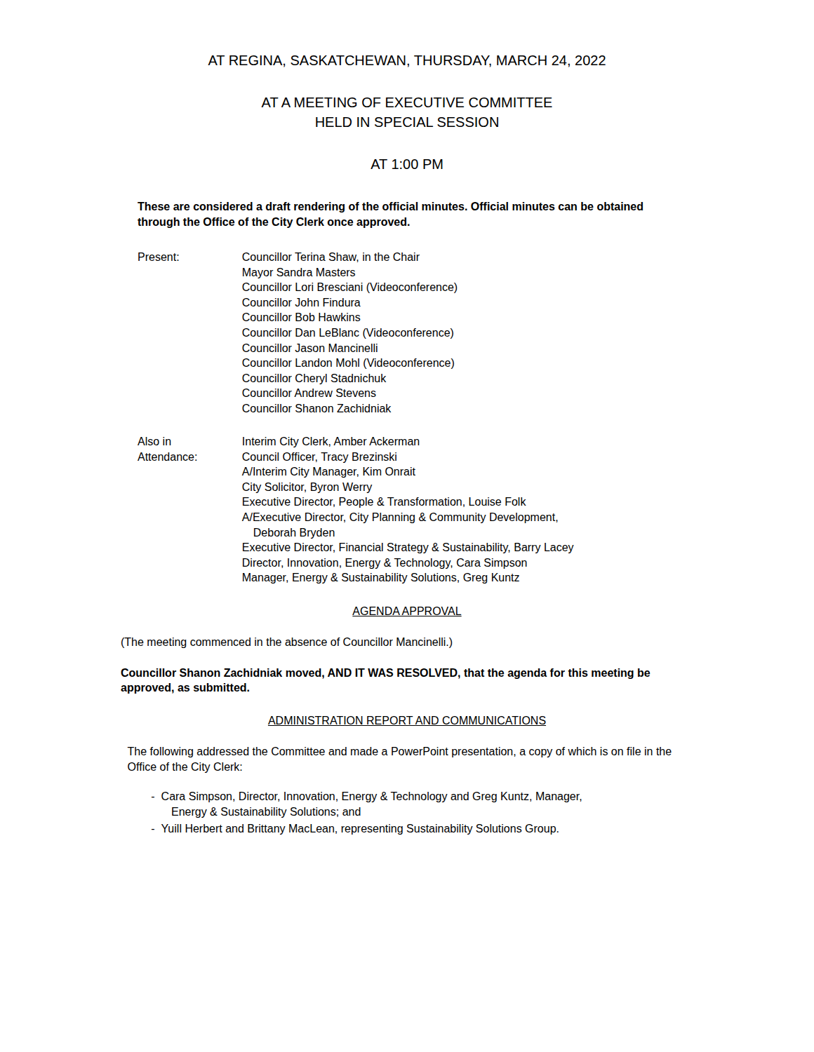AT REGINA, SASKATCHEWAN, THURSDAY, MARCH 24, 2022
AT A MEETING OF EXECUTIVE COMMITTEE
HELD IN SPECIAL SESSION
AT 1:00 PM
These are considered a draft rendering of the official minutes. Official minutes can be obtained through the Office of the City Clerk once approved.
| Present: | Councillor Terina Shaw, in the Chair Mayor Sandra Masters Councillor Lori Bresciani (Videoconference) Councillor John Findura Councillor Bob Hawkins Councillor Dan LeBlanc (Videoconference) Councillor Jason Mancinelli Councillor Landon Mohl (Videoconference) Councillor Cheryl Stadnichuk Councillor Andrew Stevens Councillor Shanon Zachidniak |
| Also in Attendance: | Interim City Clerk, Amber Ackerman Council Officer, Tracy Brezinski A/Interim City Manager, Kim Onrait City Solicitor, Byron Werry Executive Director, People & Transformation, Louise Folk A/Executive Director, City Planning & Community Development, Deborah Bryden Executive Director, Financial Strategy & Sustainability, Barry Lacey Director, Innovation, Energy & Technology, Cara Simpson Manager, Energy & Sustainability Solutions, Greg Kuntz |
AGENDA APPROVAL
(The meeting commenced in the absence of Councillor Mancinelli.)
Councillor Shanon Zachidniak moved, AND IT WAS RESOLVED, that the agenda for this meeting be approved, as submitted.
ADMINISTRATION REPORT AND COMMUNICATIONS
The following addressed the Committee and made a PowerPoint presentation, a copy of which is on file in the Office of the City Clerk:
Cara Simpson, Director, Innovation, Energy & Technology and Greg Kuntz, Manager,
Energy & Sustainability Solutions; and
Yuill Herbert and Brittany MacLean, representing Sustainability Solutions Group.